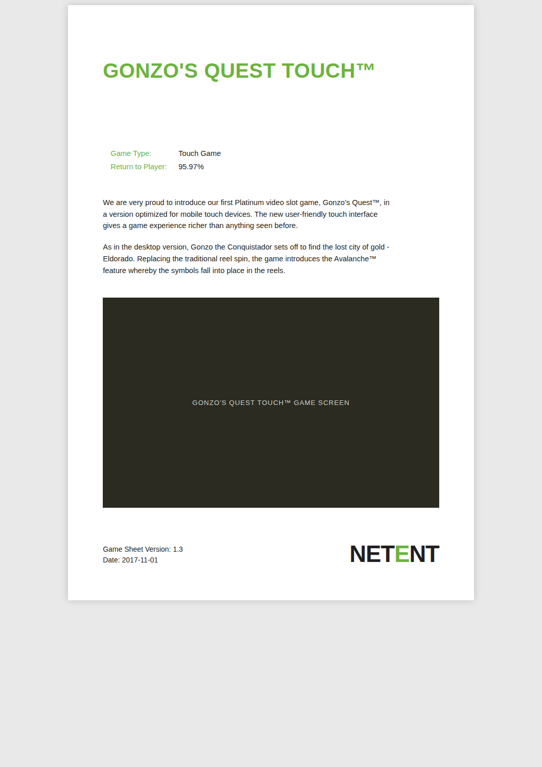GONZO'S QUEST TOUCH™
Game Type:
Touch Game
Return to Player:
95.97%
We are very proud to introduce our first Platinum video slot game, Gonzo’s Quest™, in a version optimized for mobile touch devices. The new user-friendly touch interface gives a game experience richer than anything seen before.
As in the desktop version, Gonzo the Conquistador sets off to find the lost city of gold - Eldorado. Replacing the traditional reel spin, the game introduces the Avalanche™ feature whereby the symbols fall into place in the reels.
Gonzo's Quest Touch™ game screen
Game Sheet Version: 1.3
Date: 2017-11-01
NET ENT